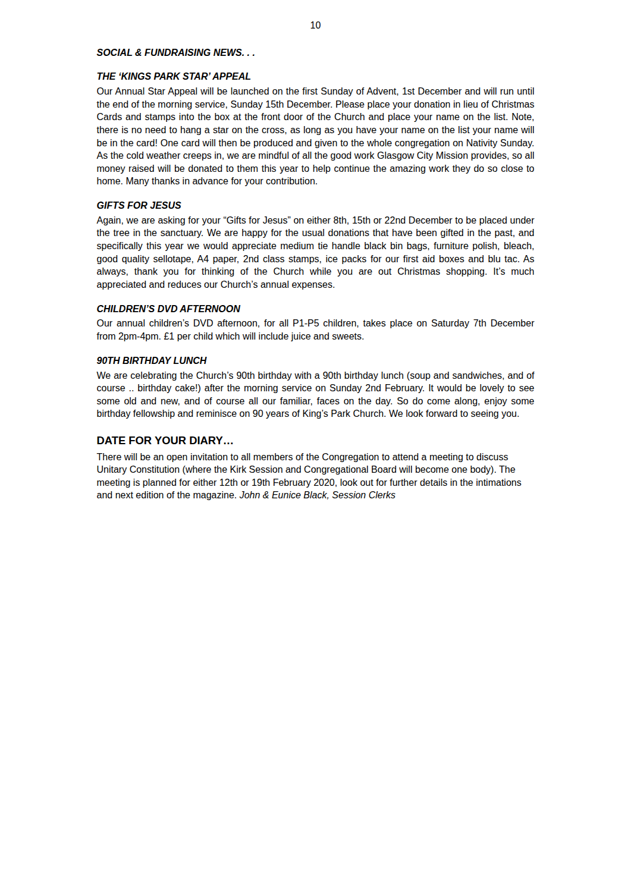10
SOCIAL & FUNDRAISING NEWS. . .
THE ‘KINGS PARK STAR’ APPEAL
Our Annual Star Appeal will be launched on the first Sunday of Advent, 1st December and will run until the end of the morning service, Sunday 15th December. Please place your donation in lieu of Christmas Cards and stamps into the box at the front door of the Church and place your name on the list. Note, there is no need to hang a star on the cross, as long as you have your name on the list your name will be in the card! One card will then be produced and given to the whole congregation on Nativity Sunday. As the cold weather creeps in, we are mindful of all the good work Glasgow City Mission provides, so all money raised will be donated to them this year to help continue the amazing work they do so close to home. Many thanks in advance for your contribution.
GIFTS FOR JESUS
Again, we are asking for your “Gifts for Jesus” on either 8th, 15th or 22nd December to be placed under the tree in the sanctuary. We are happy for the usual donations that have been gifted in the past, and specifically this year we would appreciate medium tie handle black bin bags, furniture polish, bleach, good quality sellotape, A4 paper, 2nd class stamps, ice packs for our first aid boxes and blu tac. As always, thank you for thinking of the Church while you are out Christmas shopping. It’s much appreciated and reduces our Church’s annual expenses.
CHILDREN’S DVD AFTERNOON
Our annual children’s DVD afternoon, for all P1-P5 children, takes place on Saturday 7th December from 2pm-4pm. £1 per child which will include juice and sweets.
90TH BIRTHDAY LUNCH
We are celebrating the Church’s 90th birthday with a 90th birthday lunch (soup and sandwiches, and of course .. birthday cake!) after the morning service on Sunday 2nd February. It would be lovely to see some old and new, and of course all our familiar, faces on the day. So do come along, enjoy some birthday fellowship and reminisce on 90 years of King’s Park Church. We look forward to seeing you.
DATE FOR YOUR DIARY…
There will be an open invitation to all members of the Congregation to attend a meeting to discuss Unitary Constitution (where the Kirk Session and Congregational Board will become one body). The meeting is planned for either 12th or 19th February 2020, look out for further details in the intimations and next edition of the magazine. John & Eunice Black, Session Clerks